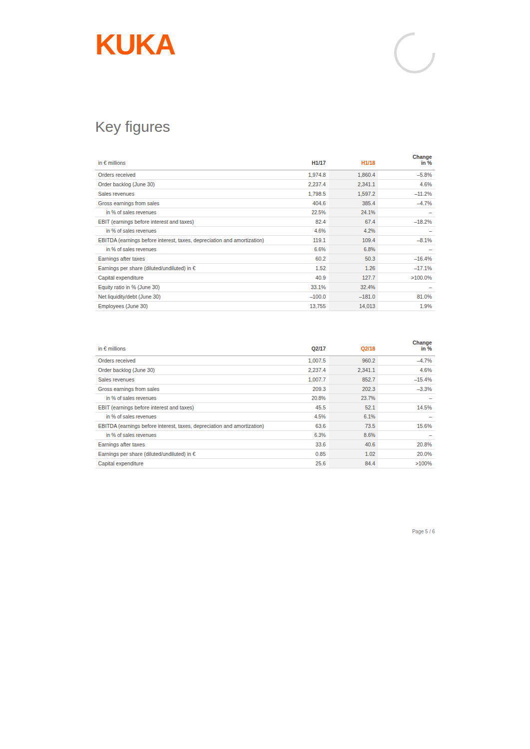KUKA
Key figures
| in € millions | H1/17 | H1/18 | Change in % |
| --- | --- | --- | --- |
| Orders received | 1,974.8 | 1,860.4 | –5.8% |
| Order backlog (June 30) | 2,237.4 | 2,341.1 | 4.6% |
| Sales revenues | 1,798.5 | 1,597.2 | –11.2% |
| Gross earnings from sales | 404.6 | 385.4 | –4.7% |
| in % of sales revenues | 22.5% | 24.1% | – |
| EBIT (earnings before interest and taxes) | 82.4 | 67.4 | –18.2% |
| in % of sales revenues | 4.6% | 4.2% | – |
| EBITDA (earnings before interest, taxes, depreciation and amortization) | 119.1 | 109.4 | –8.1% |
| in % of sales revenues | 6.6% | 6.8% | – |
| Earnings after taxes | 60.2 | 50.3 | –16.4% |
| Earnings per share (diluted/undiluted) in € | 1.52 | 1.26 | –17.1% |
| Capital expenditure | 40.9 | 127.7 | >100.0% |
| Equity ratio in % (June 30) | 33.1% | 32.4% | – |
| Net liquidity/debt (June 30) | –100.0 | –181.0 | 81.0% |
| Employees (June 30) | 13,755 | 14,013 | 1.9% |
| in € millions | Q2/17 | Q2/18 | Change in % |
| --- | --- | --- | --- |
| Orders received | 1,007.5 | 960.2 | –4.7% |
| Order backlog (June 30) | 2,237.4 | 2,341.1 | 4.6% |
| Sales revenues | 1,007.7 | 852.7 | –15.4% |
| Gross earnings from sales | 209.3 | 202.3 | –3.3% |
| in % of sales revenues | 20.8% | 23.7% | – |
| EBIT (earnings before interest and taxes) | 45.5 | 52.1 | 14.5% |
| in % of sales revenues | 4.5% | 6.1% | – |
| EBITDA (earnings before interest, taxes, depreciation and amortization) | 63.6 | 73.5 | 15.6% |
| in % of sales revenues | 6.3% | 8.6% | – |
| Earnings after taxes | 33.6 | 40.6 | 20.8% |
| Earnings per share (diluted/undiluted) in € | 0.85 | 1.02 | 20.0% |
| Capital expenditure | 25.6 | 84.4 | >100% |
Page 5 / 6